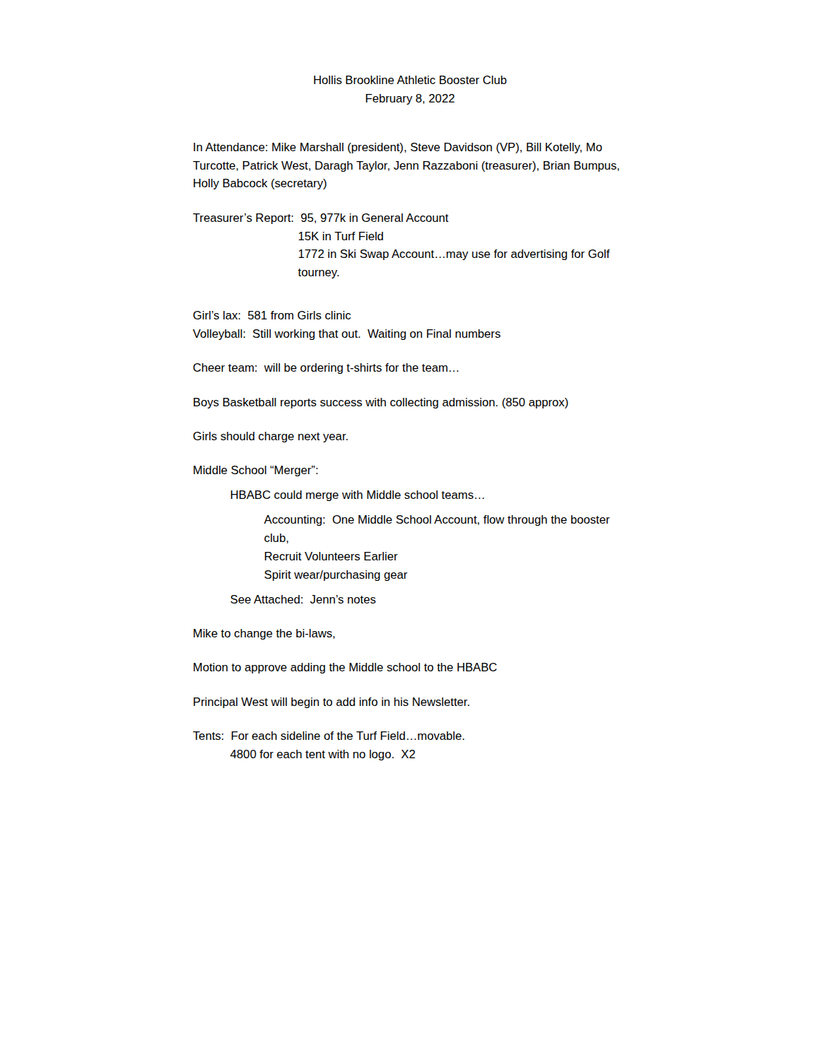Hollis Brookline Athletic Booster Club
February 8, 2022
In Attendance: Mike Marshall (president), Steve Davidson (VP), Bill Kotelly, Mo Turcotte, Patrick West, Daragh Taylor, Jenn Razzaboni (treasurer), Brian Bumpus, Holly Babcock (secretary)
Treasurer’s Report: 95, 977k in General Account
15K in Turf Field
1772 in Ski Swap Account…may use for advertising for Golf tourney.
Girl’s lax: 581 from Girls clinic
Volleyball: Still working that out. Waiting on Final numbers
Cheer team: will be ordering t-shirts for the team…
Boys Basketball reports success with collecting admission. (850 approx)
Girls should charge next year.
Middle School “Merger”:
HBABC could merge with Middle school teams…
Accounting: One Middle School Account, flow through the booster club,
Recruit Volunteers Earlier
Spirit wear/purchasing gear
See Attached: Jenn’s notes
Mike to change the bi-laws,
Motion to approve adding the Middle school to the HBABC
Principal West will begin to add info in his Newsletter.
Tents: For each sideline of the Turf Field…movable.
4800 for each tent with no logo. X2